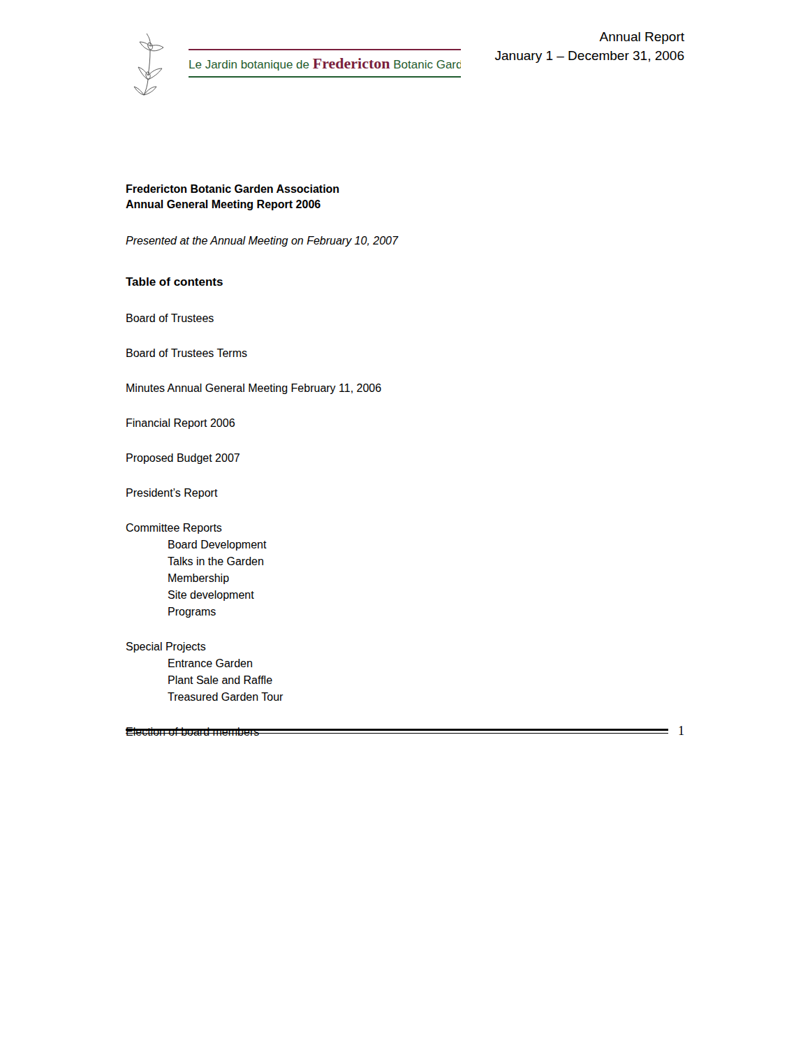Le Jardin botanique de Fredericton Botanic Garden
Annual Report
January 1 – December 31, 2006
Fredericton Botanic Garden Association
Annual General Meeting Report 2006
Presented at the Annual Meeting on February 10, 2007
Table of contents
Board of Trustees
Board of Trustees Terms
Minutes Annual General Meeting February 11, 2006
Financial Report 2006
Proposed Budget 2007
President’s Report
Committee Reports
Board Development
Talks in the Garden
Membership
Site development
Programs
Special Projects
Entrance Garden
Plant Sale and Raffle
Treasured Garden Tour
Election of board members
1